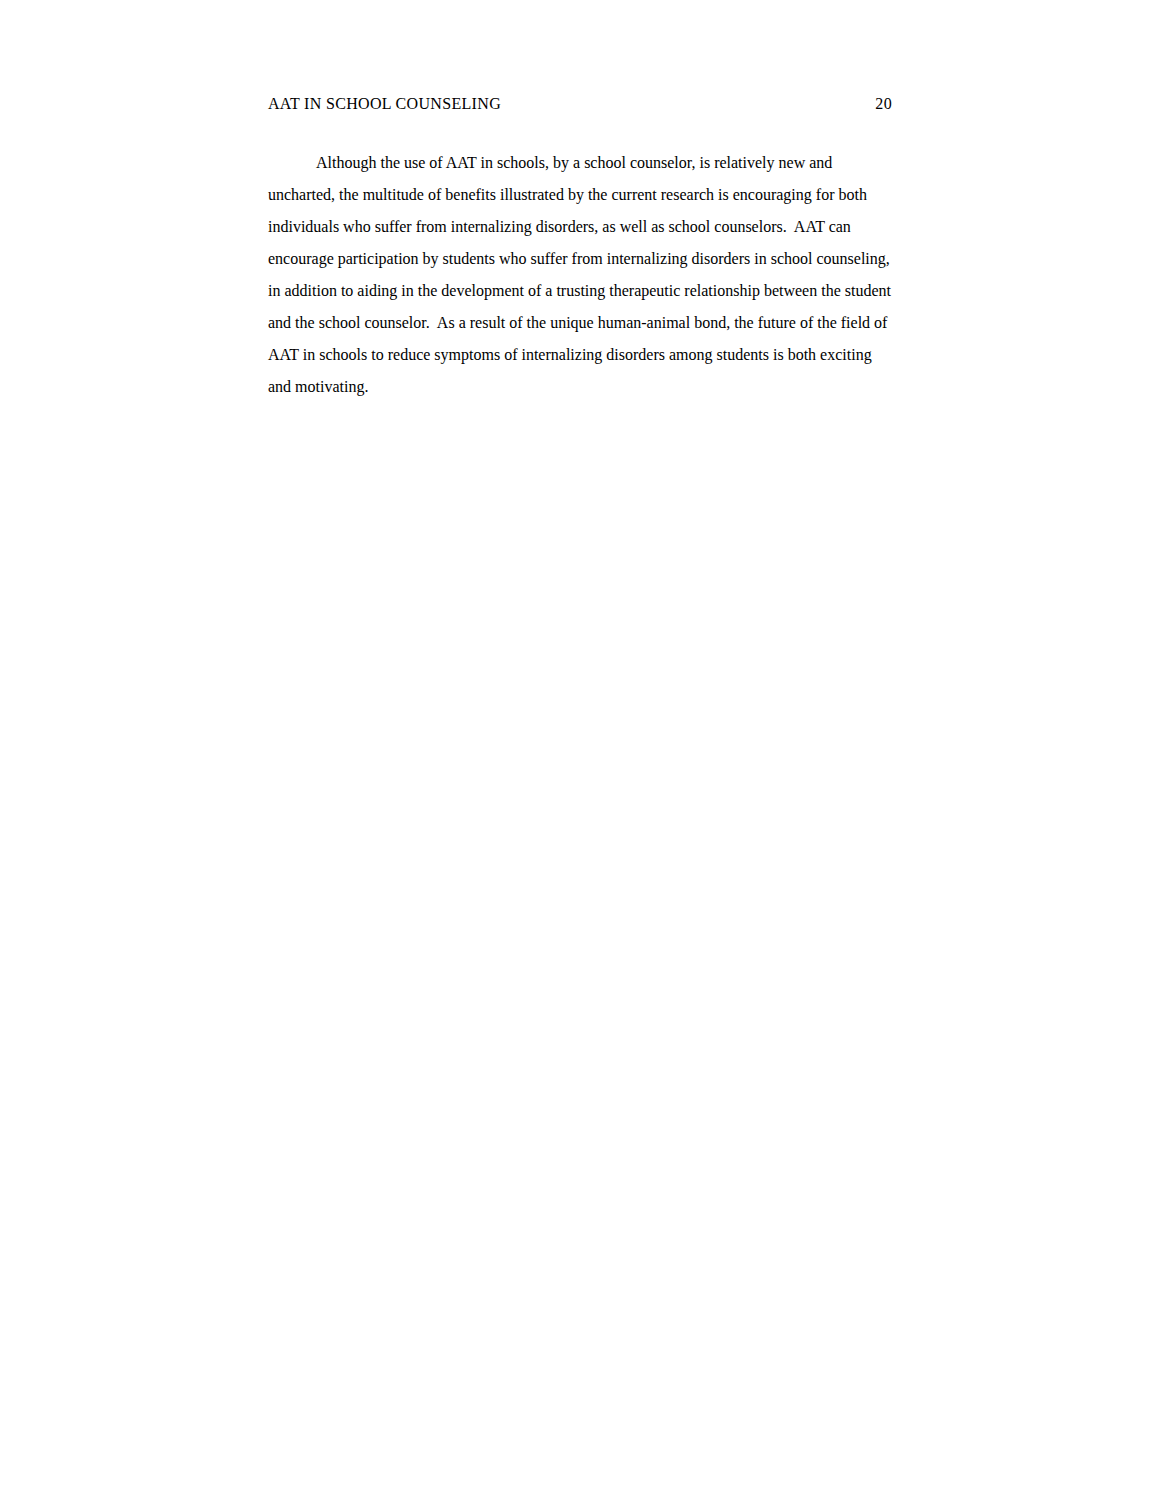AAT in School Counseling 20
Although the use of AAT in schools, by a school counselor, is relatively new and uncharted, the multitude of benefits illustrated by the current research is encouraging for both individuals who suffer from internalizing disorders, as well as school counselors. AAT can encourage participation by students who suffer from internalizing disorders in school counseling, in addition to aiding in the development of a trusting therapeutic relationship between the student and the school counselor. As a result of the unique human-animal bond, the future of the field of AAT in schools to reduce symptoms of internalizing disorders among students is both exciting and motivating.